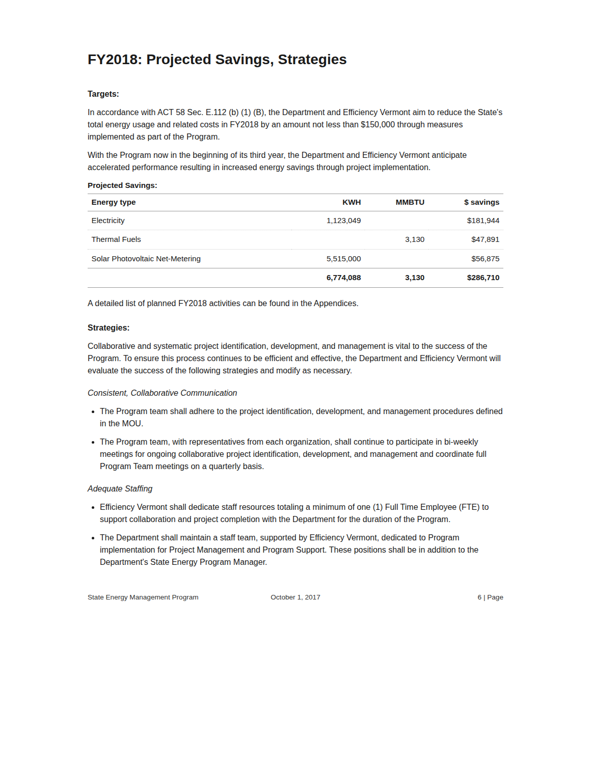FY2018: Projected Savings, Strategies
Targets:
In accordance with ACT 58 Sec. E.112 (b) (1) (B), the Department and Efficiency Vermont aim to reduce the State's total energy usage and related costs in FY2018 by an amount not less than $150,000 through measures implemented as part of the Program.
With the Program now in the beginning of its third year, the Department and Efficiency Vermont anticipate accelerated performance resulting in increased energy savings through project implementation.
Projected Savings:
| Energy type | KWH | MMBTU | $ savings |
| --- | --- | --- | --- |
| Electricity | 1,123,049 | | $181,944 |
| Thermal Fuels | | 3,130 | $47,891 |
| Solar Photovoltaic Net-Metering | 5,515,000 | | $56,875 |
| | 6,774,088 | 3,130 | $286,710 |
A detailed list of planned FY2018 activities can be found in the Appendices.
Strategies:
Collaborative and systematic project identification, development, and management is vital to the success of the Program. To ensure this process continues to be efficient and effective, the Department and Efficiency Vermont will evaluate the success of the following strategies and modify as necessary.
Consistent, Collaborative Communication
The Program team shall adhere to the project identification, development, and management procedures defined in the MOU.
The Program team, with representatives from each organization, shall continue to participate in bi-weekly meetings for ongoing collaborative project identification, development, and management and coordinate full Program Team meetings on a quarterly basis.
Adequate Staffing
Efficiency Vermont shall dedicate staff resources totaling a minimum of one (1) Full Time Employee (FTE) to support collaboration and project completion with the Department for the duration of the Program.
The Department shall maintain a staff team, supported by Efficiency Vermont, dedicated to Program implementation for Project Management and Program Support. These positions shall be in addition to the Department's State Energy Program Manager.
State Energy Management Program
October 1, 2017
6 | Page